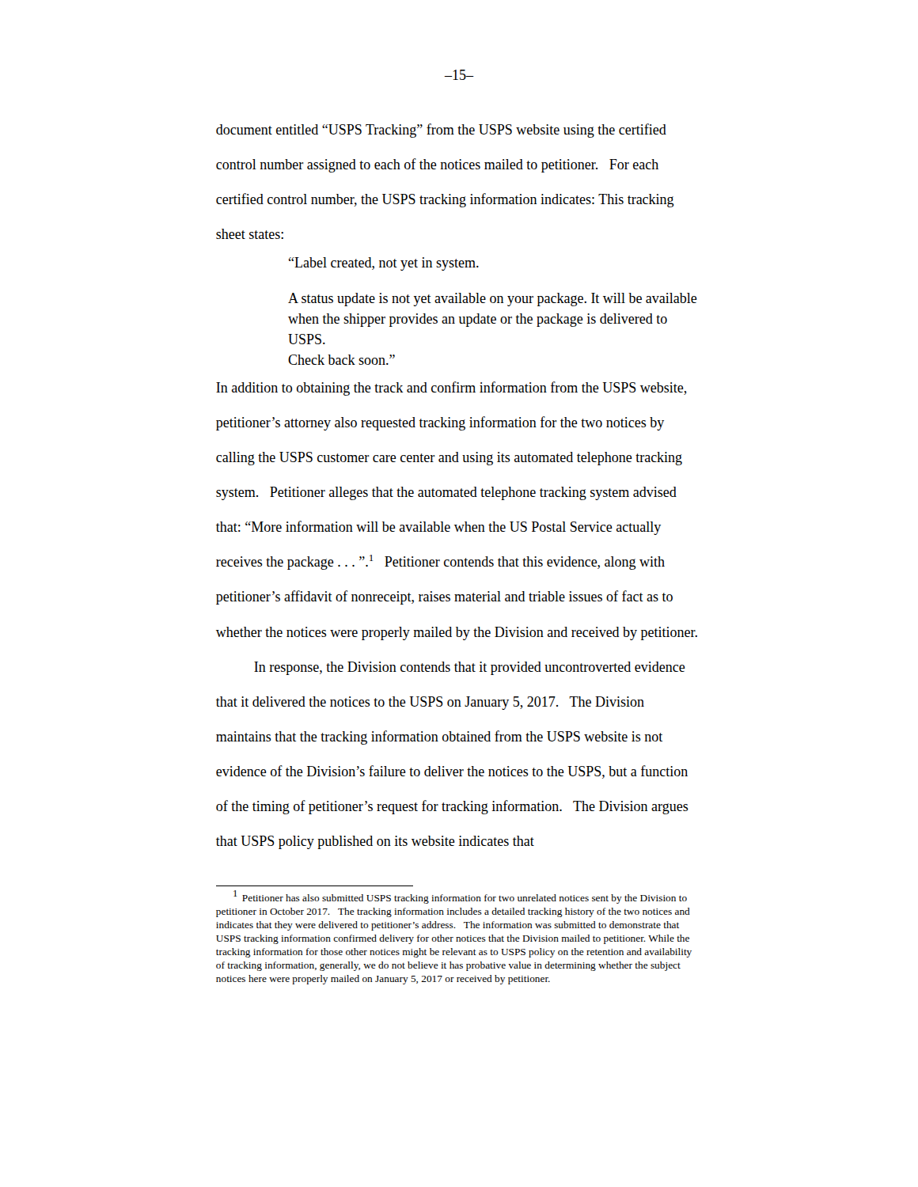–15–
document entitled “USPS Tracking” from the USPS website using the certified control number assigned to each of the notices mailed to petitioner. For each certified control number, the USPS tracking information indicates: This tracking sheet states:
“Label created, not yet in system.
A status update is not yet available on your package. It will be available
when the shipper provides an update or the package is delivered to USPS.
Check back soon.”
In addition to obtaining the track and confirm information from the USPS website, petitioner’s attorney also requested tracking information for the two notices by calling the USPS customer care center and using its automated telephone tracking system. Petitioner alleges that the automated telephone tracking system advised that: “More information will be available when the US Postal Service actually receives the package . . . ”.1 Petitioner contends that this evidence, along with petitioner’s affidavit of nonreceipt, raises material and triable issues of fact as to whether the notices were properly mailed by the Division and received by petitioner.
In response, the Division contends that it provided uncontroverted evidence that it delivered the notices to the USPS on January 5, 2017. The Division maintains that the tracking information obtained from the USPS website is not evidence of the Division’s failure to deliver the notices to the USPS, but a function of the timing of petitioner’s request for tracking information. The Division argues that USPS policy published on its website indicates that
1 Petitioner has also submitted USPS tracking information for two unrelated notices sent by the Division to petitioner in October 2017. The tracking information includes a detailed tracking history of the two notices and indicates that they were delivered to petitioner’s address. The information was submitted to demonstrate that USPS tracking information confirmed delivery for other notices that the Division mailed to petitioner. While the tracking information for those other notices might be relevant as to USPS policy on the retention and availability of tracking information, generally, we do not believe it has probative value in determining whether the subject notices here were properly mailed on January 5, 2017 or received by petitioner.